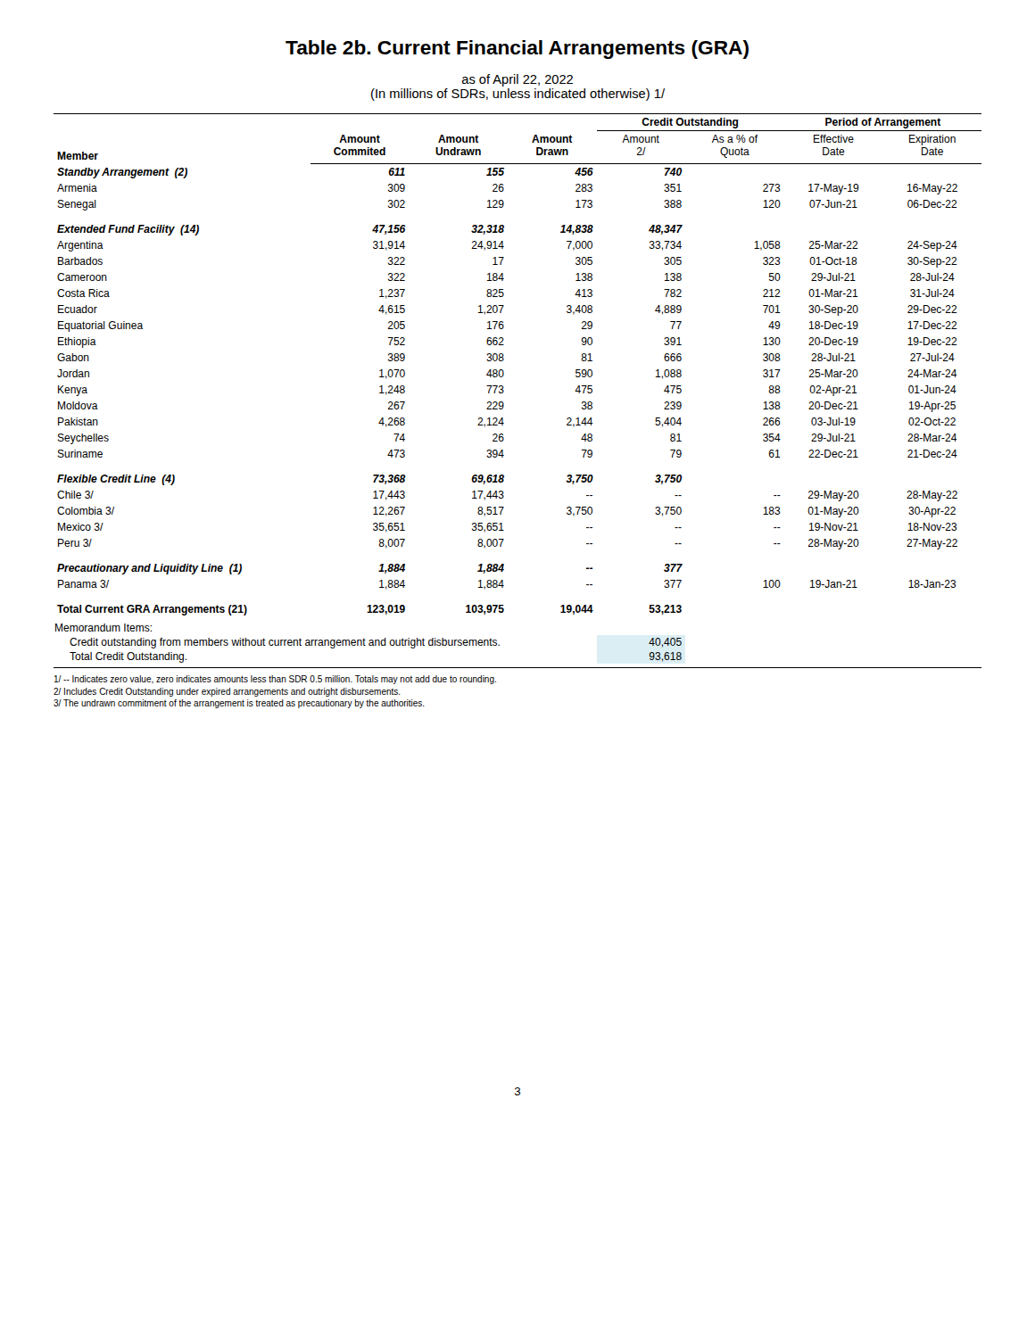Table 2b. Current Financial Arrangements (GRA)
as of April 22, 2022
(In millions of SDRs, unless indicated otherwise) 1/
| Member | Amount Commited | Amount Undrawn | Amount Drawn | Credit Outstanding | Period of Arrangement |
| --- | --- | --- | --- | --- | --- |
| Amount 2/ | As a % of Quota | Effective Date | Expiration Date |
| Standby Arrangement (2) | 611 | 155 | 456 | 740 | | | |
| Armenia | 309 | 26 | 283 | 351 | 273 | 17-May-19 | 16-May-22 |
| Senegal | 302 | 129 | 173 | 388 | 120 | 07-Jun-21 | 06-Dec-22 |
| Extended Fund Facility (14) | 47,156 | 32,318 | 14,838 | 48,347 | | | |
| Argentina | 31,914 | 24,914 | 7,000 | 33,734 | 1,058 | 25-Mar-22 | 24-Sep-24 |
| Barbados | 322 | 17 | 305 | 305 | 323 | 01-Oct-18 | 30-Sep-22 |
| Cameroon | 322 | 184 | 138 | 138 | 50 | 29-Jul-21 | 28-Jul-24 |
| Costa Rica | 1,237 | 825 | 413 | 782 | 212 | 01-Mar-21 | 31-Jul-24 |
| Ecuador | 4,615 | 1,207 | 3,408 | 4,889 | 701 | 30-Sep-20 | 29-Dec-22 |
| Equatorial Guinea | 205 | 176 | 29 | 77 | 49 | 18-Dec-19 | 17-Dec-22 |
| Ethiopia | 752 | 662 | 90 | 391 | 130 | 20-Dec-19 | 19-Dec-22 |
| Gabon | 389 | 308 | 81 | 666 | 308 | 28-Jul-21 | 27-Jul-24 |
| Jordan | 1,070 | 480 | 590 | 1,088 | 317 | 25-Mar-20 | 24-Mar-24 |
| Kenya | 1,248 | 773 | 475 | 475 | 88 | 02-Apr-21 | 01-Jun-24 |
| Moldova | 267 | 229 | 38 | 239 | 138 | 20-Dec-21 | 19-Apr-25 |
| Pakistan | 4,268 | 2,124 | 2,144 | 5,404 | 266 | 03-Jul-19 | 02-Oct-22 |
| Seychelles | 74 | 26 | 48 | 81 | 354 | 29-Jul-21 | 28-Mar-24 |
| Suriname | 473 | 394 | 79 | 79 | 61 | 22-Dec-21 | 21-Dec-24 |
| Flexible Credit Line (4) | 73,368 | 69,618 | 3,750 | 3,750 | | | |
| Chile 3/ | 17,443 | 17,443 | -- | -- | -- | 29-May-20 | 28-May-22 |
| Colombia 3/ | 12,267 | 8,517 | 3,750 | 3,750 | 183 | 01-May-20 | 30-Apr-22 |
| Mexico 3/ | 35,651 | 35,651 | -- | -- | -- | 19-Nov-21 | 18-Nov-23 |
| Peru 3/ | 8,007 | 8,007 | -- | -- | -- | 28-May-20 | 27-May-22 |
| Precautionary and Liquidity Line (1) | 1,884 | 1,884 | -- | 377 | | | |
| Panama 3/ | 1,884 | 1,884 | -- | 377 | 100 | 19-Jan-21 | 18-Jan-23 |
| Total Current GRA Arrangements (21) | 123,019 | 103,975 | 19,044 | 53,213 | | | |
| Memorandum Items: |
| Credit outstanding from members without current arrangement and outright disbursements. | 40,405 | | | |
| Total Credit Outstanding. | 93,618 | | | |
1/ -- Indicates zero value, zero indicates amounts less than SDR 0.5 million. Totals may not add due to rounding.
2/ Includes Credit Outstanding under expired arrangements and outright disbursements.
3/ The undrawn commitment of the arrangement is treated as precautionary by the authorities.
3